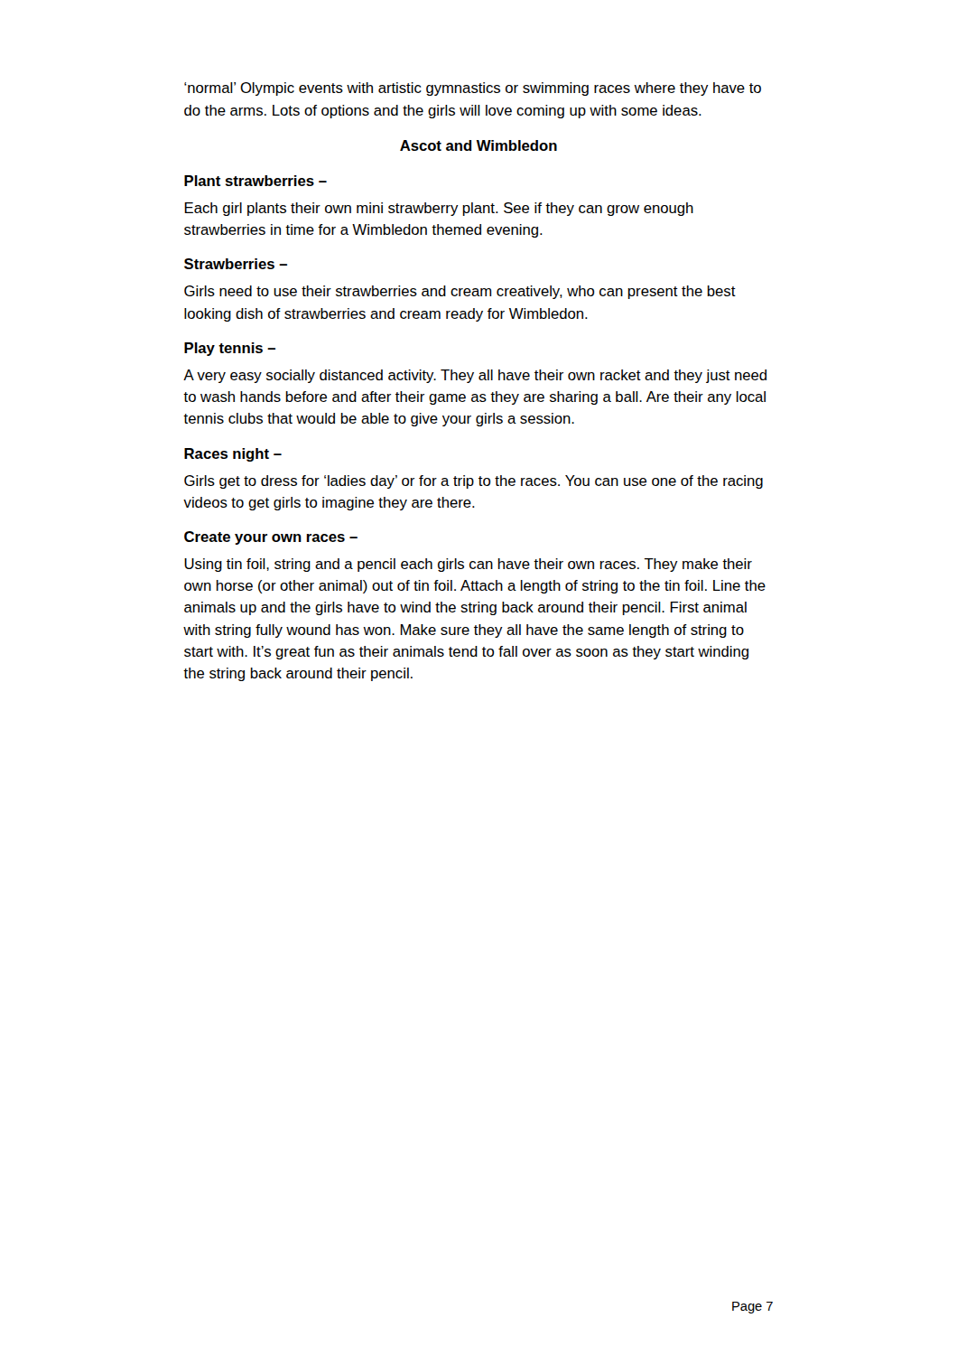‘normal’ Olympic events with artistic gymnastics or swimming races where they have to do the arms. Lots of options and the girls will love coming up with some ideas.
Ascot and Wimbledon
Plant strawberries –
Each girl plants their own mini strawberry plant. See if they can grow enough strawberries in time for a Wimbledon themed evening.
Strawberries –
Girls need to use their strawberries and cream creatively, who can present the best looking dish of strawberries and cream ready for Wimbledon.
Play tennis –
A very easy socially distanced activity. They all have their own racket and they just need to wash hands before and after their game as they are sharing a ball. Are their any local tennis clubs that would be able to give your girls a session.
Races night –
Girls get to dress for ‘ladies day’ or for a trip to the races. You can use one of the racing videos to get girls to imagine they are there.
Create your own races –
Using tin foil, string and a pencil each girls can have their own races. They make their own horse (or other animal) out of tin foil. Attach a length of string to the tin foil. Line the animals up and the girls have to wind the string back around their pencil. First animal with string fully wound has won. Make sure they all have the same length of string to start with. It’s great fun as their animals tend to fall over as soon as they start winding the string back around their pencil.
Page 7